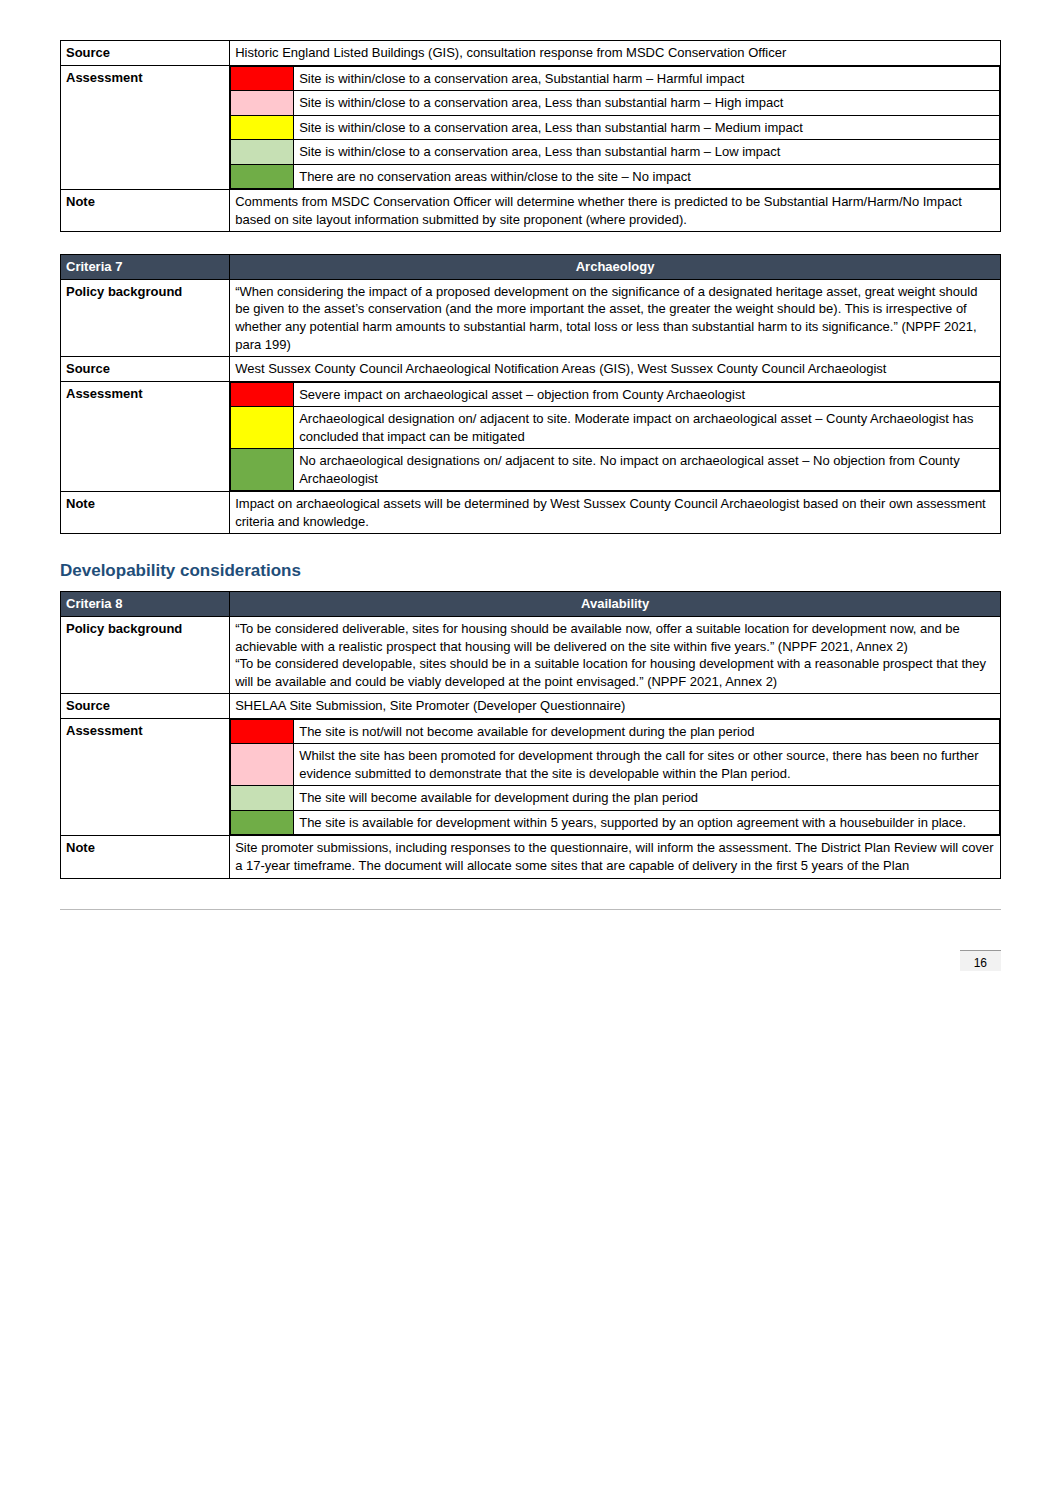| Source | Historic England Listed Buildings (GIS), consultation response from MSDC Conservation Officer |
| Assessment | / / Site is within/close to a conservation area, Substantial harm – Harmful impact / / / Site is within/close to a conservation area, Less than substantial harm – High impact / / / Site is within/close to a conservation area, Less than substantial harm – Medium impact / / / Site is within/close to a conservation area, Less than substantial harm – Low impact / / / There are no conservation areas within/close to the site – No impact / |
| Note | Comments from MSDC Conservation Officer will determine whether there is predicted to be Substantial Harm/Harm/No Impact based on site layout information submitted by site proponent (where provided). |
| Criteria 7 | Archaeology |
| --- | --- |
| Policy background | “When considering the impact of a proposed development on the significance of a designated heritage asset, great weight should be given to the asset’s conservation (and the more important the asset, the greater the weight should be). This is irrespective of whether any potential harm amounts to substantial harm, total loss or less than substantial harm to its significance.” (NPPF 2021, para 199) |
| Source | West Sussex County Council Archaeological Notification Areas (GIS), West Sussex County Council Archaeologist |
| Assessment | / / Severe impact on archaeological asset – objection from County Archaeologist / / / Archaeological designation on/ adjacent to site. Moderate impact on archaeological asset – County Archaeologist has concluded that impact can be mitigated / / / No archaeological designations on/ adjacent to site. No impact on archaeological asset – No objection from County Archaeologist / |
| Note | Impact on archaeological assets will be determined by West Sussex County Council Archaeologist based on their own assessment criteria and knowledge. |
Developability considerations
| Criteria 8 | Availability |
| --- | --- |
| Policy background | “To be considered deliverable, sites for housing should be available now, offer a suitable location for development now, and be achievable with a realistic prospect that housing will be delivered on the site within five years.” (NPPF 2021, Annex 2) “To be considered developable, sites should be in a suitable location for housing development with a reasonable prospect that they will be available and could be viably developed at the point envisaged.” (NPPF 2021, Annex 2) |
| Source | SHELAA Site Submission, Site Promoter (Developer Questionnaire) |
| Assessment | / / The site is not/will not become available for development during the plan period / / / Whilst the site has been promoted for development through the call for sites or other source, there has been no further evidence submitted to demonstrate that the site is developable within the Plan period. / / / The site will become available for development during the plan period / / / The site is available for development within 5 years, supported by an option agreement with a housebuilder in place. / |
| Note | Site promoter submissions, including responses to the questionnaire, will inform the assessment. The District Plan Review will cover a 17-year timeframe. The document will allocate some sites that are capable of delivery in the first 5 years of the Plan |
16